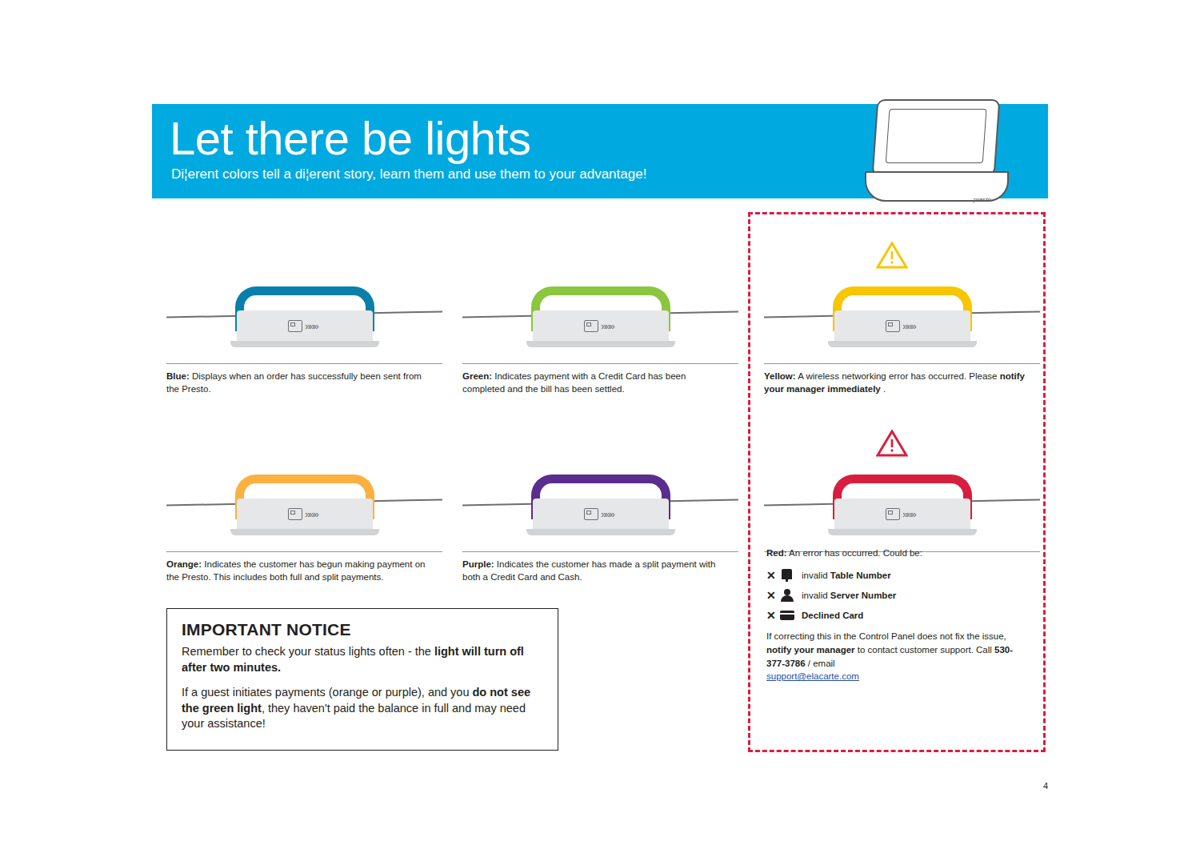Let there be lights
Di¦erent colors tell a di¦erent story, learn them and use them to your advantage!
presto
»»»
Blue: Displays when an order has successfully been sent from the Presto.
»»»
Green: Indicates payment with a Credit Card has been completed and the bill has been settled.
»»»
Yellow: A wireless networking error has occurred. Please notify your manager immediately .
»»»
Orange: Indicates the customer has begun making payment on the Presto. This includes both full and split payments.
»»»
Purple: Indicates the customer has made a split payment with both a Credit Card and Cash.
»»»
Red: An error has occurred. Could be:
✕ invalid Table Number
✕ invalid Server Number
✕ Declined Card
If correcting this in the Control Panel does not fix the issue, notify your manager to contact customer support. Call 530-377-3786 / email
support@elacarte.com
IMPORTANT NOTICE
Remember to check your status lights often - the light will turn ofl after two minutes.
If a guest initiates payments (orange or purple), and you do not see the green light, they haven't paid the balance in full and may need your assistance!
4